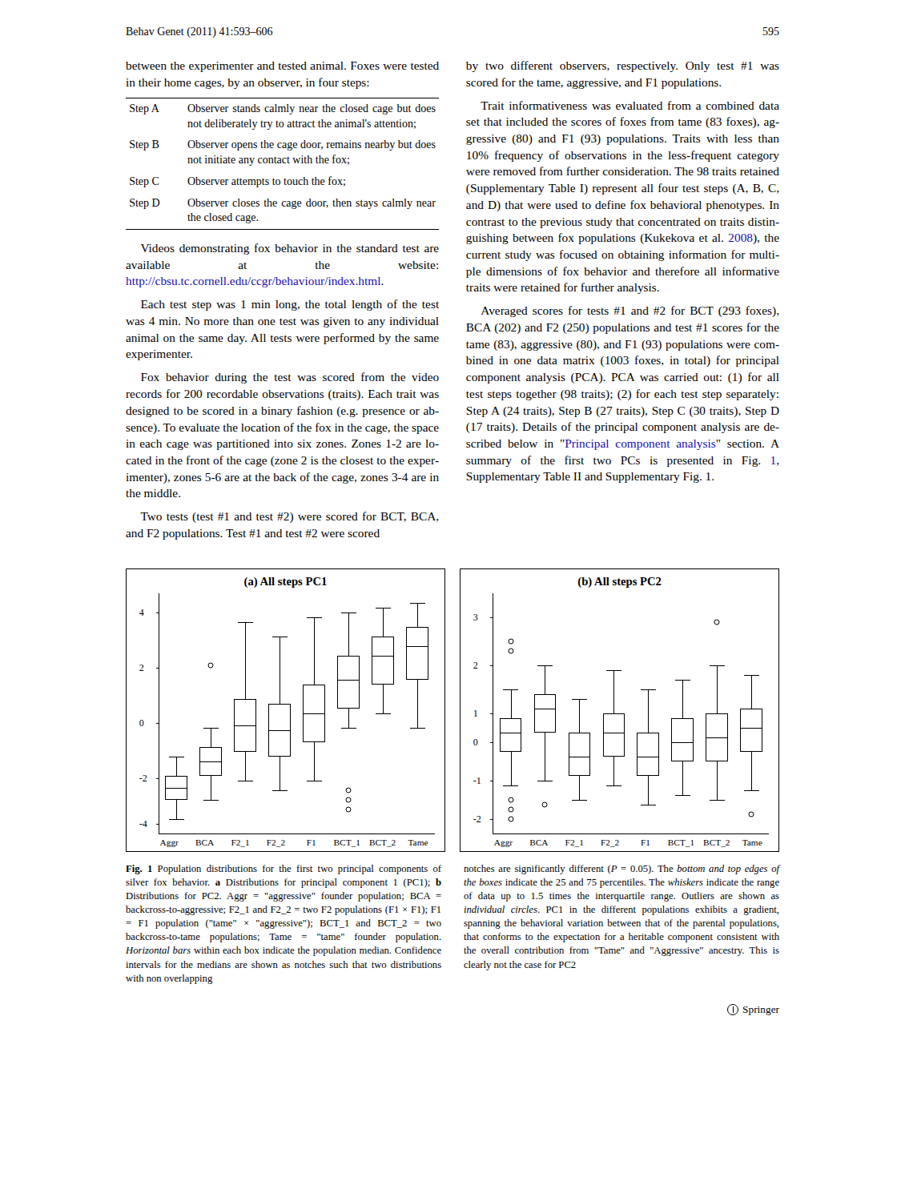Behav Genet (2011) 41:593–606 595
between the experimenter and tested animal. Foxes were tested in their home cages, by an observer, in four steps:
| Step A | Observer stands calmly near the closed cage but does not deliberately try to attract the animal's attention; |
| Step B | Observer opens the cage door, remains nearby but does not initiate any contact with the fox; |
| Step C | Observer attempts to touch the fox; |
| Step D | Observer closes the cage door, then stays calmly near the closed cage. |
Videos demonstrating fox behavior in the standard test are available at the website: http://cbsu.tc.cornell.edu/ccgr/behaviour/index.html.
Each test step was 1 min long, the total length of the test was 4 min. No more than one test was given to any individual animal on the same day. All tests were performed by the same experimenter.
Fox behavior during the test was scored from the video records for 200 recordable observations (traits). Each trait was designed to be scored in a binary fashion (e.g. presence or absence). To evaluate the location of the fox in the cage, the space in each cage was partitioned into six zones. Zones 1-2 are located in the front of the cage (zone 2 is the closest to the experimenter), zones 5-6 are at the back of the cage, zones 3-4 are in the middle.
Two tests (test #1 and test #2) were scored for BCT, BCA, and F2 populations. Test #1 and test #2 were scored
by two different observers, respectively. Only test #1 was scored for the tame, aggressive, and F1 populations.
Trait informativeness was evaluated from a combined data set that included the scores of foxes from tame (83 foxes), aggressive (80) and F1 (93) populations. Traits with less than 10% frequency of observations in the less-frequent category were removed from further consideration. The 98 traits retained (Supplementary Table I) represent all four test steps (A, B, C, and D) that were used to define fox behavioral phenotypes. In contrast to the previous study that concentrated on traits distinguishing between fox populations (Kukekova et al. 2008), the current study was focused on obtaining information for multiple dimensions of fox behavior and therefore all informative traits were retained for further analysis.
Averaged scores for tests #1 and #2 for BCT (293 foxes), BCA (202) and F2 (250) populations and test #1 scores for the tame (83), aggressive (80), and F1 (93) populations were combined in one data matrix (1003 foxes, in total) for principal component analysis (PCA). PCA was carried out: (1) for all test steps together (98 traits); (2) for each test step separately: Step A (24 traits), Step B (27 traits), Step C (30 traits), Step D (17 traits). Details of the principal component analysis are described below in "Principal component analysis" section. A summary of the first two PCs is presented in Fig. 1, Supplementary Table II and Supplementary Fig. 1.
(a) All steps PC1
4
2
0
-2
-4
Aggr BCA F2_1 F2_2 F1 BCT_1 BCT_2 Tame
(b) All steps PC2
3
2
1
0
-1
-2
Aggr BCA F2_1 F2_2 F1 BCT_1 BCT_2 Tame
Fig. 1 Population distributions for the first two principal components of silver fox behavior. a Distributions for principal component 1 (PC1); b Distributions for PC2. Aggr = "aggressive" founder population; BCA = backcross-to-aggressive; F2_1 and F2_2 = two F2 populations (F1 × F1); F1 = F1 population ("tame" × "aggressive"); BCT_1 and BCT_2 = two backcross-to-tame populations; Tame = "tame" founder population. Horizontal bars within each box indicate the population median. Confidence intervals for the medians are shown as notches such that two distributions with non overlapping
notches are significantly different (P = 0.05). The bottom and top edges of the boxes indicate the 25 and 75 percentiles. The whiskers indicate the range of data up to 1.5 times the interquartile range. Outliers are shown as individual circles. PC1 in the different populations exhibits a gradient, spanning the behavioral variation between that of the parental populations, that conforms to the expectation for a heritable component consistent with the overall contribution from "Tame" and "Aggressive" ancestry. This is clearly not the case for PC2
Springer